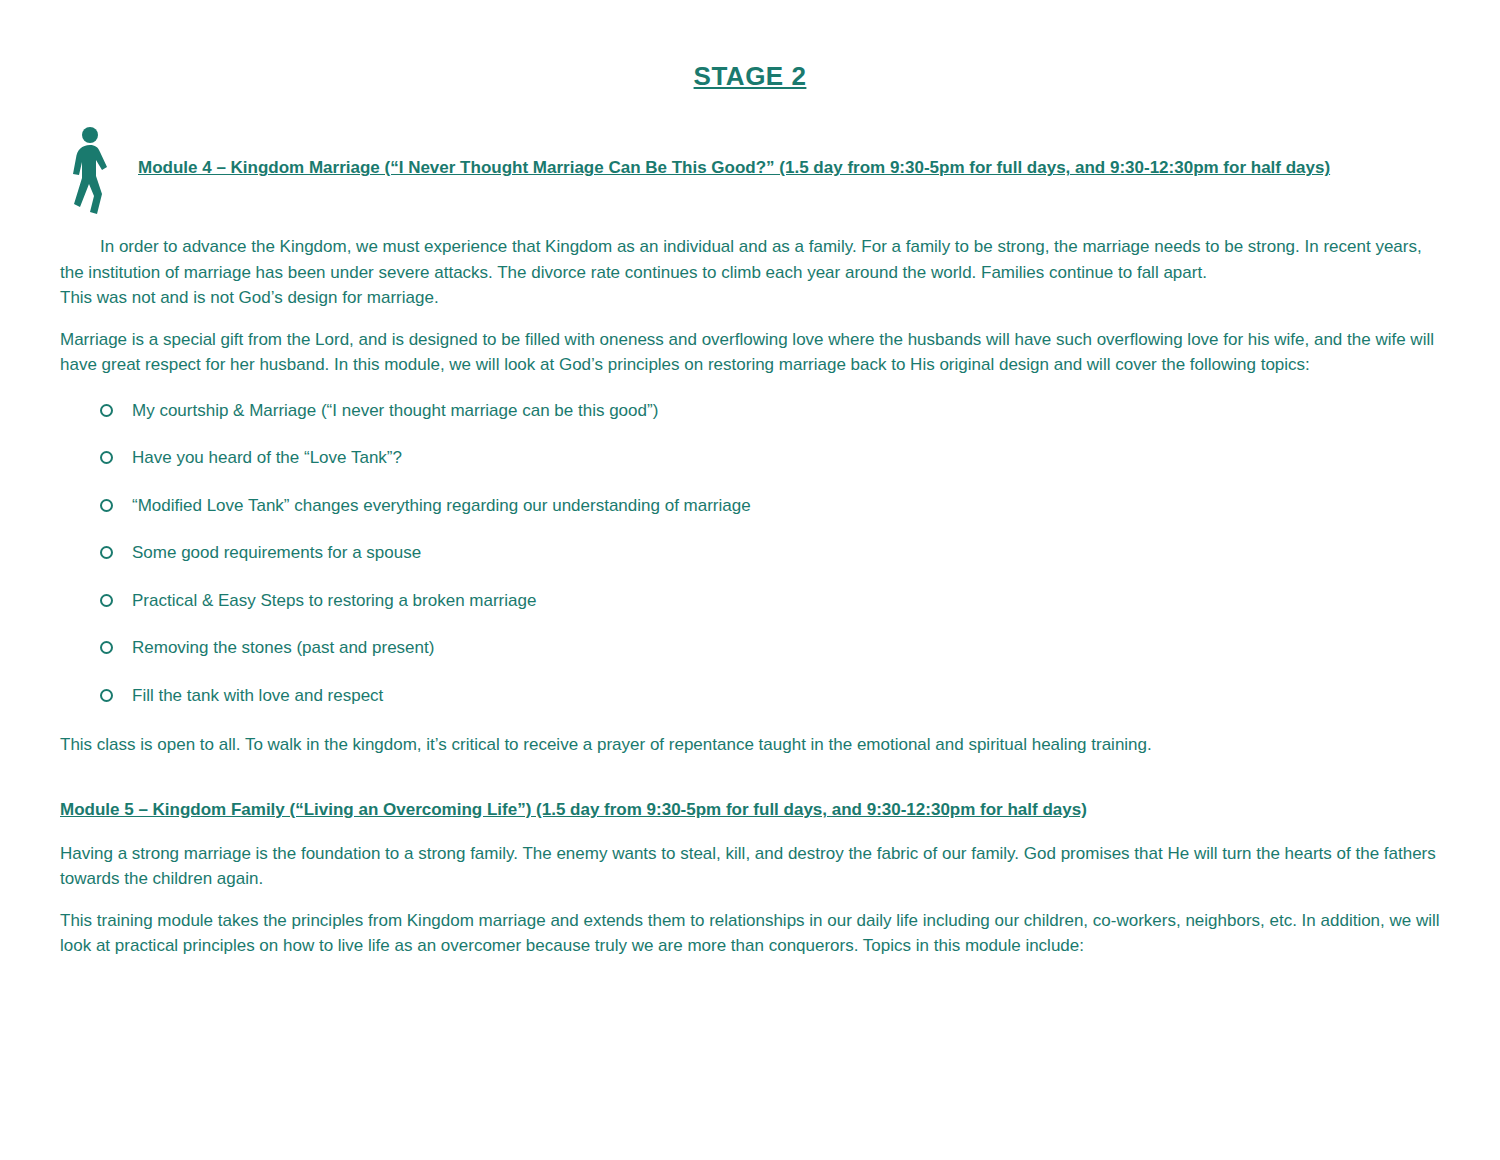STAGE 2
Module 4 – Kingdom Marriage (“I Never Thought Marriage Can Be This Good?” (1.5 day from 9:30-5pm for full days, and 9:30-12:30pm for half days)
In order to advance the Kingdom, we must experience that Kingdom as an individual and as a family. For a family to be strong, the marriage needs to be strong. In recent years, the institution of marriage has been under severe attacks. The divorce rate continues to climb each year around the world. Families continue to fall apart.
This was not and is not God’s design for marriage.
Marriage is a special gift from the Lord, and is designed to be filled with oneness and overflowing love where the husbands will have such overflowing love for his wife, and the wife will have great respect for her husband. In this module, we will look at God’s principles on restoring marriage back to His original design and will cover the following topics:
My courtship & Marriage (“I never thought marriage can be this good”)
Have you heard of the “Love Tank”?
“Modified Love Tank” changes everything regarding our understanding of marriage
Some good requirements for a spouse
Practical & Easy Steps to restoring a broken marriage
Removing the stones (past and present)
Fill the tank with love and respect
This class is open to all. To walk in the kingdom, it’s critical to receive a prayer of repentance taught in the emotional and spiritual healing training.
Module 5 – Kingdom Family (“Living an Overcoming Life”) (1.5 day from 9:30-5pm for full days, and 9:30-12:30pm for half days)
Having a strong marriage is the foundation to a strong family. The enemy wants to steal, kill, and destroy the fabric of our family. God promises that He will turn the hearts of the fathers towards the children again.
This training module takes the principles from Kingdom marriage and extends them to relationships in our daily life including our children, co-workers, neighbors, etc. In addition, we will look at practical principles on how to live life as an overcomer because truly we are more than conquerors. Topics in this module include: